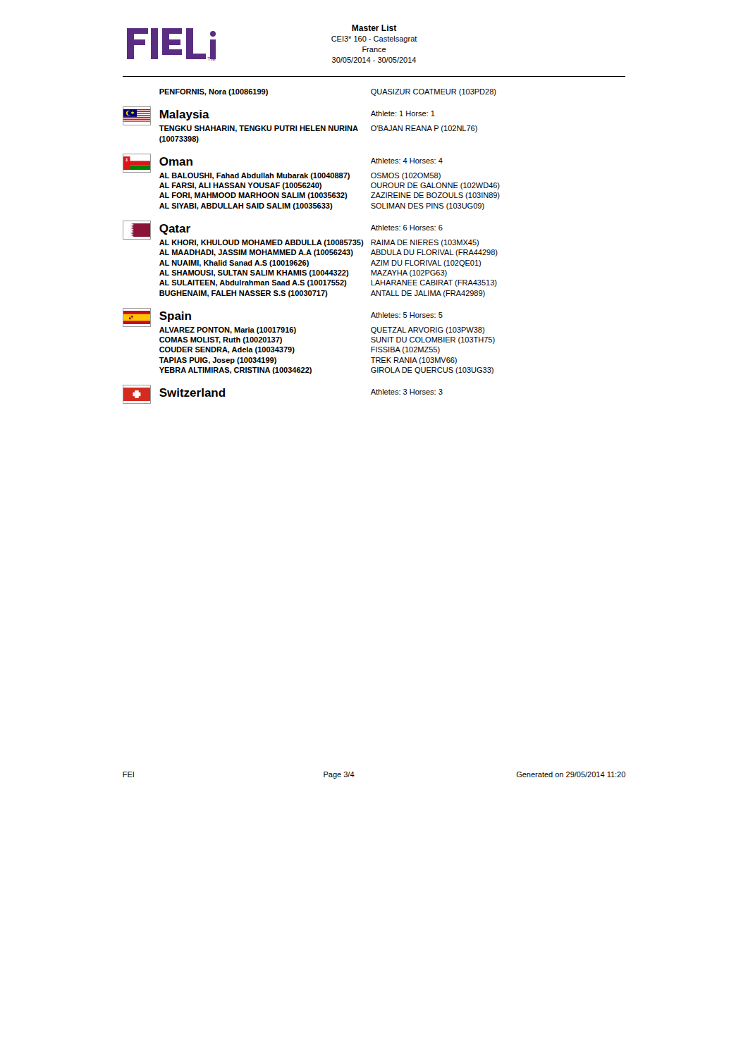TM
Master List
CEI3* 160 - Castelsagrat
France
30/05/2014 - 30/05/2014
| | PENFORNIS, Nora (10086199) | QUASIZUR COATMEUR (103PD28) |
| | Malaysia | Athlete: 1 Horse: 1 |
| TENGKU SHAHARIN, TENGKU PUTRI HELEN NURINA (10073398) | O'BAJAN REANA P (102NL76) |
| | Oman | Athletes: 4 Horses: 4 |
| AL BALOUSHI, Fahad Abdullah Mubarak (10040887) | OSMOS (102OM58) |
| AL FARSI, ALI HASSAN YOUSAF (10056240) | OUROUR DE GALONNE (102WD46) |
| AL FORI, MAHMOOD MARHOON SALIM (10035632) | ZAZIREINE DE BOZOULS (103IN89) |
| AL SIYABI, ABDULLAH SAID SALIM (10035633) | SOLIMAN DES PINS (103UG09) |
| | Qatar | Athletes: 6 Horses: 6 |
| AL KHORI, KHULOUD MOHAMED ABDULLA (10085735) | RAIMA DE NIERES (103MX45) |
| AL MAADHADI, JASSIM MOHAMMED A.A (10056243) | ABDULA DU FLORIVAL (FRA44298) |
| AL NUAIMI, Khalid Sanad A.S (10019626) | AZIM DU FLORIVAL (102QE01) |
| AL SHAMOUSI, SULTAN SALIM KHAMIS (10044322) | MAZAYHA (102PG63) |
| AL SULAITEEN, Abdulrahman Saad A.S (10017552) | LAHARANEE CABIRAT (FRA43513) |
| BUGHENAIM, FALEH NASSER S.S (10030717) | ANTALL DE JALIMA (FRA42989) |
| | Spain | Athletes: 5 Horses: 5 |
| ALVAREZ PONTON, Maria (10017916) | QUETZAL ARVORIG (103PW38) |
| COMAS MOLIST, Ruth (10020137) | SUNIT DU COLOMBIER (103TH75) |
| COUDER SENDRA, Adela (10034379) | FISSIBA (102MZ55) |
| TAPIAS PUIG, Josep (10034199) | TREK RANIA (103MV66) |
| YEBRA ALTIMIRAS, CRISTINA (10034622) | GIROLA DE QUERCUS (103UG33) |
| | Switzerland | Athletes: 3 Horses: 3 |
FEI
Page 3/4
Generated on 29/05/2014 11:20